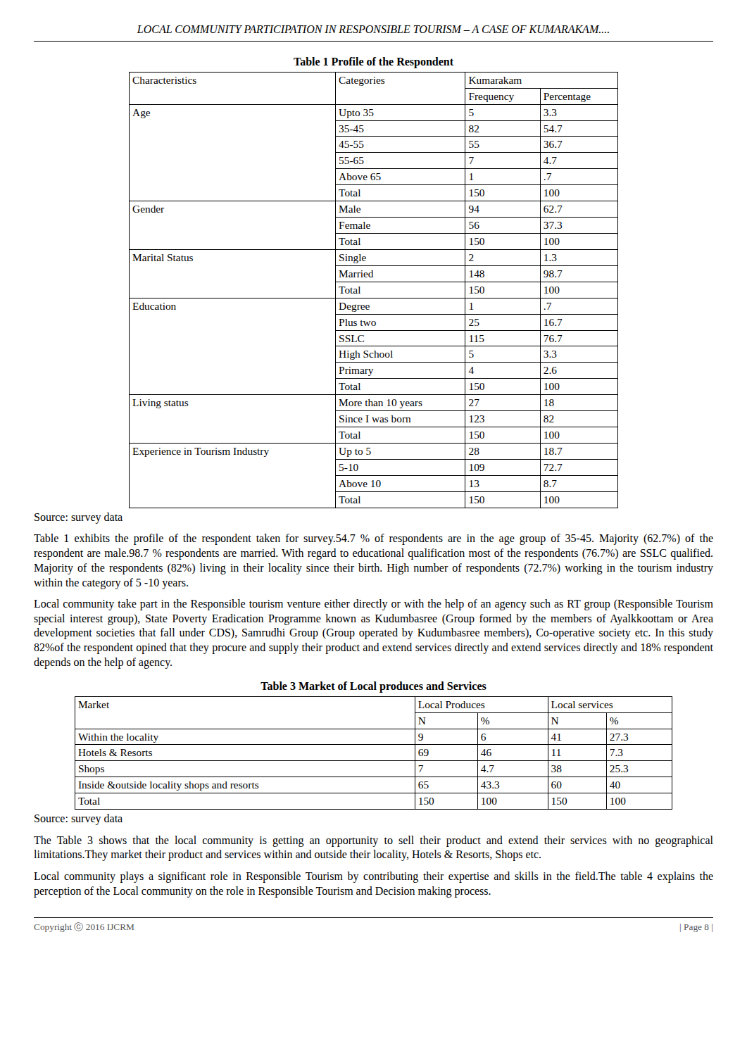LOCAL COMMUNITY PARTICIPATION IN RESPONSIBLE TOURISM – A CASE OF KUMARAKAM....
Table 1 Profile of the Respondent
| Characteristics | Categories | Kumarakam |
| --- | --- | --- |
| Frequency | Percentage |
| Age | Upto 35 | 5 | 3.3 |
| 35-45 | 82 | 54.7 |
| 45-55 | 55 | 36.7 |
| 55-65 | 7 | 4.7 |
| Above 65 | 1 | .7 |
| Total | 150 | 100 |
| Gender | Male | 94 | 62.7 |
| Female | 56 | 37.3 |
| Total | 150 | 100 |
| Marital Status | Single | 2 | 1.3 |
| Married | 148 | 98.7 |
| Total | 150 | 100 |
| Education | Degree | 1 | .7 |
| Plus two | 25 | 16.7 |
| SSLC | 115 | 76.7 |
| High School | 5 | 3.3 |
| Primary | 4 | 2.6 |
| Total | 150 | 100 |
| Living status | More than 10 years | 27 | 18 |
| Since I was born | 123 | 82 |
| Total | 150 | 100 |
| Experience in Tourism Industry | Up to 5 | 28 | 18.7 |
| 5-10 | 109 | 72.7 |
| Above 10 | 13 | 8.7 |
| Total | 150 | 100 |
Source: survey data
Table 1 exhibits the profile of the respondent taken for survey.54.7 % of respondents are in the age group of 35-45. Majority (62.7%) of the respondent are male.98.7 % respondents are married. With regard to educational qualification most of the respondents (76.7%) are SSLC qualified. Majority of the respondents (82%) living in their locality since their birth. High number of respondents (72.7%) working in the tourism industry within the category of 5 -10 years.
Local community take part in the Responsible tourism venture either directly or with the help of an agency such as RT group (Responsible Tourism special interest group), State Poverty Eradication Programme known as Kudumbasree (Group formed by the members of Ayalkkoottam or Area development societies that fall under CDS), Samrudhi Group (Group operated by Kudumbasree members), Co-operative society etc. In this study 82%of the respondent opined that they procure and supply their product and extend services directly and extend services directly and 18% respondent depends on the help of agency.
Table 3 Market of Local produces and Services
| Market | Local Produces | Local services |
| --- | --- | --- |
| N | % | N | % |
| Within the locality | 9 | 6 | 41 | 27.3 |
| Hotels & Resorts | 69 | 46 | 11 | 7.3 |
| Shops | 7 | 4.7 | 38 | 25.3 |
| Inside &outside locality shops and resorts | 65 | 43.3 | 60 | 40 |
| Total | 150 | 100 | 150 | 100 |
Source: survey data
The Table 3 shows that the local community is getting an opportunity to sell their product and extend their services with no geographical limitations.They market their product and services within and outside their locality, Hotels & Resorts, Shops etc.
Local community plays a significant role in Responsible Tourism by contributing their expertise and skills in the field.The table 4 explains the perception of the Local community on the role in Responsible Tourism and Decision making process.
Copyright ⓒ 2016 IJCRM | Page 8 |